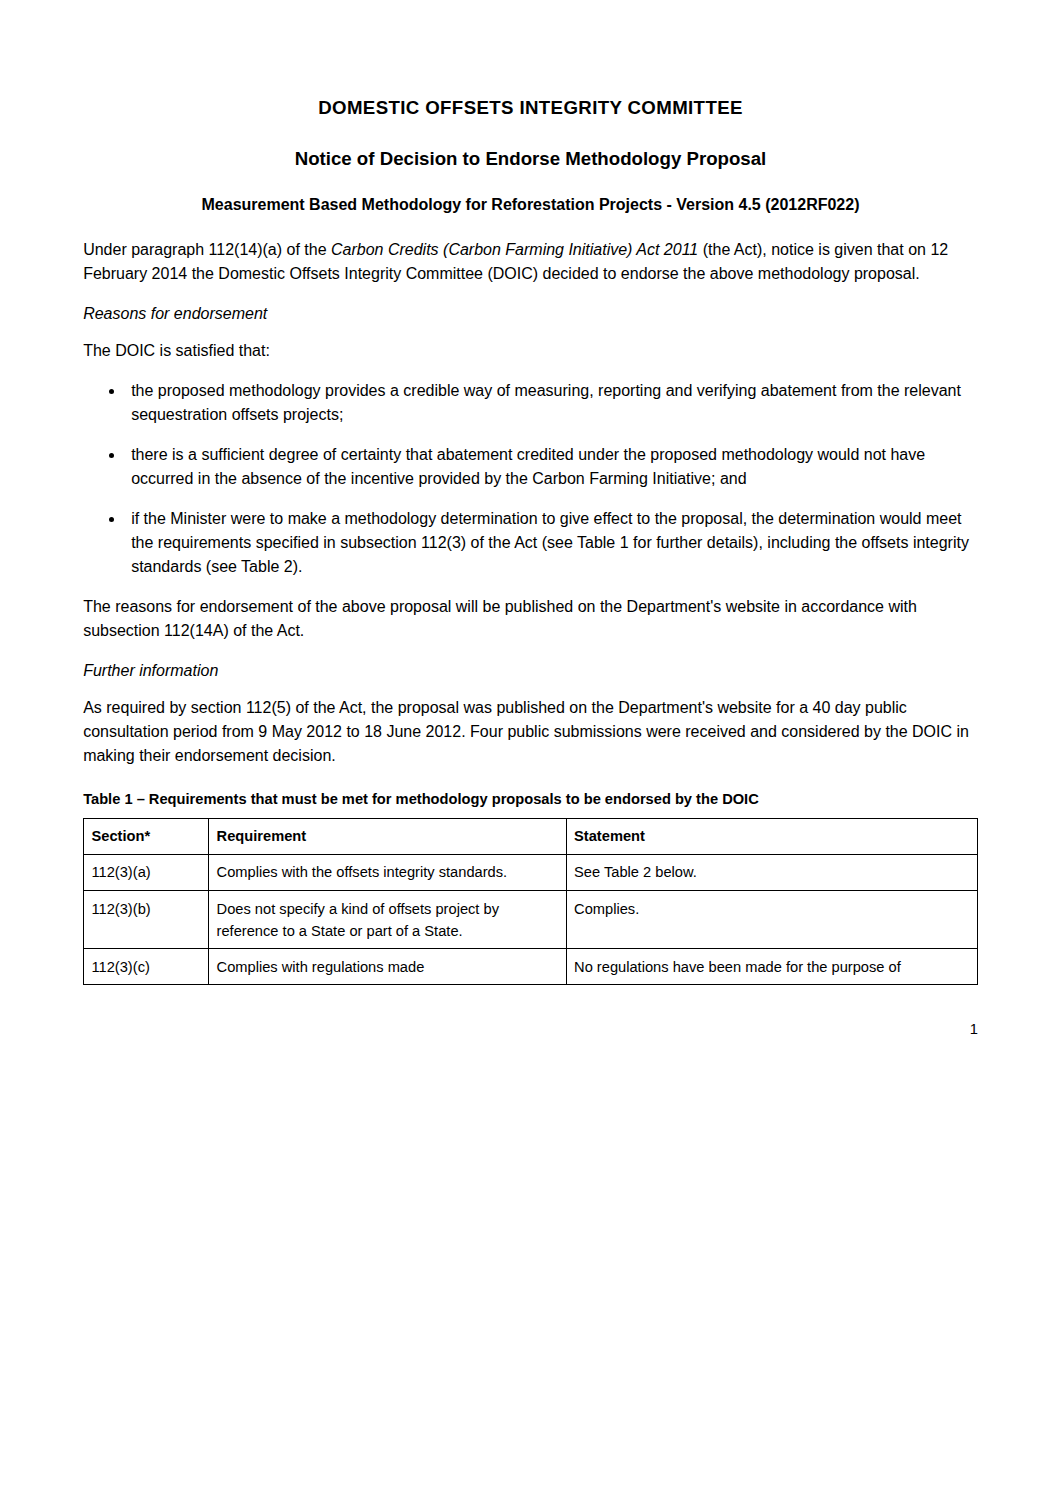DOMESTIC OFFSETS INTEGRITY COMMITTEE
Notice of Decision to Endorse Methodology Proposal
Measurement Based Methodology for Reforestation Projects - Version 4.5 (2012RF022)
Under paragraph 112(14)(a) of the Carbon Credits (Carbon Farming Initiative) Act 2011 (the Act), notice is given that on 12 February 2014 the Domestic Offsets Integrity Committee (DOIC) decided to endorse the above methodology proposal.
Reasons for endorsement
The DOIC is satisfied that:
the proposed methodology provides a credible way of measuring, reporting and verifying abatement from the relevant sequestration offsets projects;
there is a sufficient degree of certainty that abatement credited under the proposed methodology would not have occurred in the absence of the incentive provided by the Carbon Farming Initiative; and
if the Minister were to make a methodology determination to give effect to the proposal, the determination would meet the requirements specified in subsection 112(3) of the Act (see Table 1 for further details), including the offsets integrity standards (see Table 2).
The reasons for endorsement of the above proposal will be published on the Department's website in accordance with subsection 112(14A) of the Act.
Further information
As required by section 112(5) of the Act, the proposal was published on the Department's website for a 40 day public consultation period from 9 May 2012 to 18 June 2012. Four public submissions were received and considered by the DOIC in making their endorsement decision.
Table 1 – Requirements that must be met for methodology proposals to be endorsed by the DOIC
| Section* | Requirement | Statement |
| --- | --- | --- |
| 112(3)(a) | Complies with the offsets integrity standards. | See Table 2 below. |
| 112(3)(b) | Does not specify a kind of offsets project by reference to a State or part of a State. | Complies. |
| 112(3)(c) | Complies with regulations made | No regulations have been made for the purpose of |
1